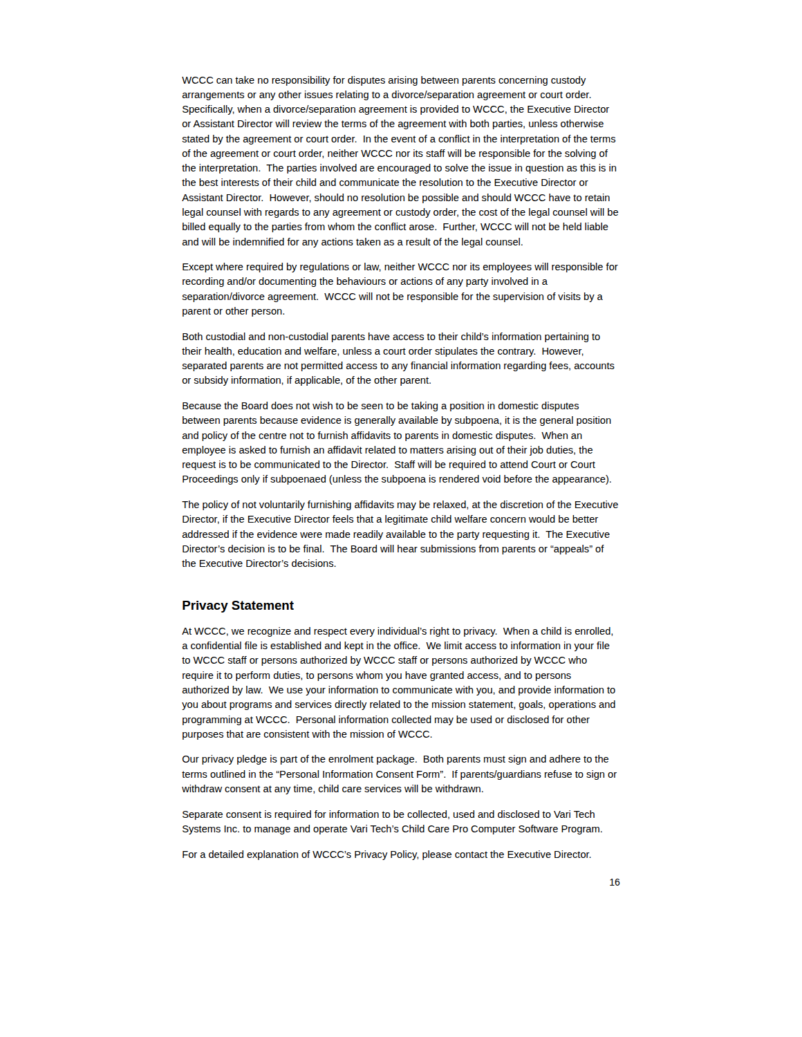WCCC can take no responsibility for disputes arising between parents concerning custody arrangements or any other issues relating to a divorce/separation agreement or court order. Specifically, when a divorce/separation agreement is provided to WCCC, the Executive Director or Assistant Director will review the terms of the agreement with both parties, unless otherwise stated by the agreement or court order. In the event of a conflict in the interpretation of the terms of the agreement or court order, neither WCCC nor its staff will be responsible for the solving of the interpretation. The parties involved are encouraged to solve the issue in question as this is in the best interests of their child and communicate the resolution to the Executive Director or Assistant Director. However, should no resolution be possible and should WCCC have to retain legal counsel with regards to any agreement or custody order, the cost of the legal counsel will be billed equally to the parties from whom the conflict arose. Further, WCCC will not be held liable and will be indemnified for any actions taken as a result of the legal counsel.
Except where required by regulations or law, neither WCCC nor its employees will responsible for recording and/or documenting the behaviours or actions of any party involved in a separation/divorce agreement. WCCC will not be responsible for the supervision of visits by a parent or other person.
Both custodial and non-custodial parents have access to their child’s information pertaining to their health, education and welfare, unless a court order stipulates the contrary. However, separated parents are not permitted access to any financial information regarding fees, accounts or subsidy information, if applicable, of the other parent.
Because the Board does not wish to be seen to be taking a position in domestic disputes between parents because evidence is generally available by subpoena, it is the general position and policy of the centre not to furnish affidavits to parents in domestic disputes. When an employee is asked to furnish an affidavit related to matters arising out of their job duties, the request is to be communicated to the Director. Staff will be required to attend Court or Court Proceedings only if subpoenaed (unless the subpoena is rendered void before the appearance).
The policy of not voluntarily furnishing affidavits may be relaxed, at the discretion of the Executive Director, if the Executive Director feels that a legitimate child welfare concern would be better addressed if the evidence were made readily available to the party requesting it. The Executive Director’s decision is to be final. The Board will hear submissions from parents or “appeals” of the Executive Director’s decisions.
Privacy Statement
At WCCC, we recognize and respect every individual’s right to privacy. When a child is enrolled, a confidential file is established and kept in the office. We limit access to information in your file to WCCC staff or persons authorized by WCCC staff or persons authorized by WCCC who require it to perform duties, to persons whom you have granted access, and to persons authorized by law. We use your information to communicate with you, and provide information to you about programs and services directly related to the mission statement, goals, operations and programming at WCCC. Personal information collected may be used or disclosed for other purposes that are consistent with the mission of WCCC.
Our privacy pledge is part of the enrolment package. Both parents must sign and adhere to the terms outlined in the “Personal Information Consent Form”. If parents/guardians refuse to sign or withdraw consent at any time, child care services will be withdrawn.
Separate consent is required for information to be collected, used and disclosed to Vari Tech Systems Inc. to manage and operate Vari Tech’s Child Care Pro Computer Software Program.
For a detailed explanation of WCCC’s Privacy Policy, please contact the Executive Director.
16